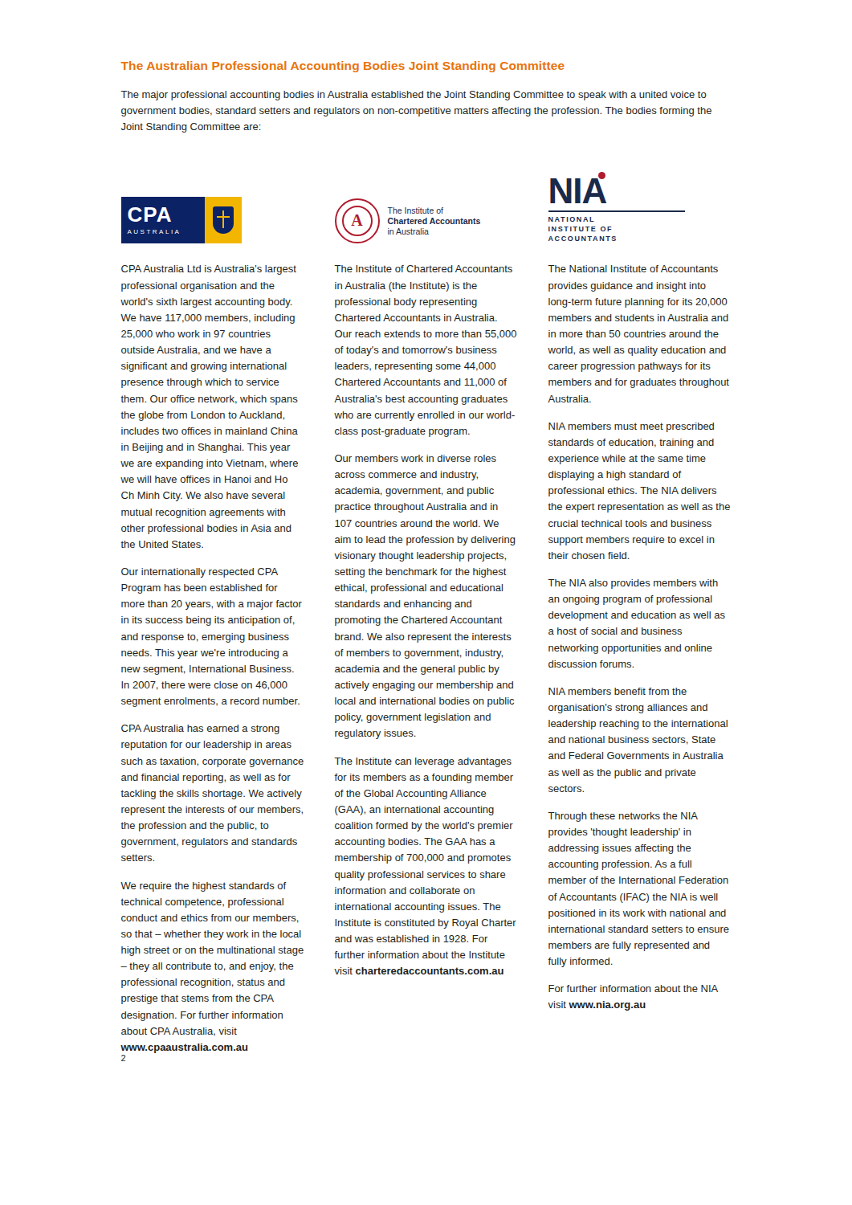The Australian Professional Accounting Bodies Joint Standing Committee
The major professional accounting bodies in Australia established the Joint Standing Committee to speak with a united voice to government bodies, standard setters and regulators on non-competitive matters affecting the profession. The bodies forming the Joint Standing Committee are:
CPA
AUSTRALIA
CPA Australia Ltd is Australia's largest professional organisation and the world's sixth largest accounting body. We have 117,000 members, including 25,000 who work in 97 countries outside Australia, and we have a significant and growing international presence through which to service them. Our office network, which spans the globe from London to Auckland, includes two offices in mainland China in Beijing and in Shanghai. This year we are expanding into Vietnam, where we will have offices in Hanoi and Ho Ch Minh City. We also have several mutual recognition agreements with other professional bodies in Asia and the United States.
Our internationally respected CPA Program has been established for more than 20 years, with a major factor in its success being its anticipation of, and response to, emerging business needs. This year we're introducing a new segment, International Business. In 2007, there were close on 46,000 segment enrolments, a record number.
CPA Australia has earned a strong reputation for our leadership in areas such as taxation, corporate governance and financial reporting, as well as for tackling the skills shortage. We actively represent the interests of our members, the profession and the public, to government, regulators and standards setters.
We require the highest standards of technical competence, professional conduct and ethics from our members, so that – whether they work in the local high street or on the multinational stage – they all contribute to, and enjoy, the professional recognition, status and prestige that stems from the CPA designation. For further information about CPA Australia, visit www.cpaaustralia.com.au
The Institute of
Chartered Accountants
in Australia
The Institute of Chartered Accountants in Australia (the Institute) is the professional body representing Chartered Accountants in Australia. Our reach extends to more than 55,000 of today's and tomorrow's business leaders, representing some 44,000 Chartered Accountants and 11,000 of Australia's best accounting graduates who are currently enrolled in our world-class post-graduate program.
Our members work in diverse roles across commerce and industry, academia, government, and public practice throughout Australia and in 107 countries around the world. We aim to lead the profession by delivering visionary thought leadership projects, setting the benchmark for the highest ethical, professional and educational standards and enhancing and promoting the Chartered Accountant brand. We also represent the interests of members to government, industry, academia and the general public by actively engaging our membership and local and international bodies on public policy, government legislation and regulatory issues.
The Institute can leverage advantages for its members as a founding member of the Global Accounting Alliance (GAA), an international accounting coalition formed by the world's premier accounting bodies. The GAA has a membership of 700,000 and promotes quality professional services to share information and collaborate on international accounting issues. The Institute is constituted by Royal Charter and was established in 1928. For further information about the Institute visit charteredaccountants.com.au
NIA
NATIONAL
INSTITUTE OF
ACCOUNTANTS
The National Institute of Accountants provides guidance and insight into long-term future planning for its 20,000 members and students in Australia and in more than 50 countries around the world, as well as quality education and career progression pathways for its members and for graduates throughout Australia.
NIA members must meet prescribed standards of education, training and experience while at the same time displaying a high standard of professional ethics. The NIA delivers the expert representation as well as the crucial technical tools and business support members require to excel in their chosen field.
The NIA also provides members with an ongoing program of professional development and education as well as a host of social and business networking opportunities and online discussion forums.
NIA members benefit from the organisation's strong alliances and leadership reaching to the international and national business sectors, State and Federal Governments in Australia as well as the public and private sectors.
Through these networks the NIA provides 'thought leadership' in addressing issues affecting the accounting profession. As a full member of the International Federation of Accountants (IFAC) the NIA is well positioned in its work with national and international standard setters to ensure members are fully represented and fully informed.
For further information about the NIA visit www.nia.org.au
2